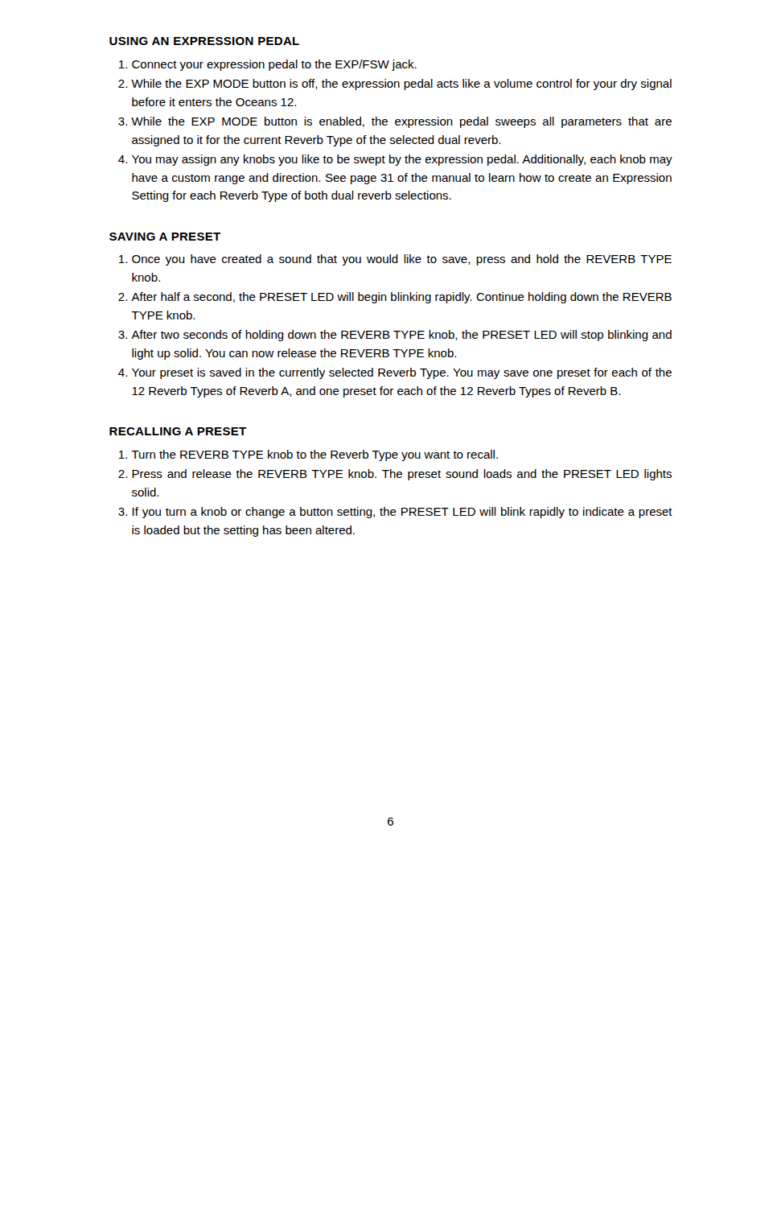USING AN EXPRESSION PEDAL
Connect your expression pedal to the EXP/FSW jack.
While the EXP MODE button is off, the expression pedal acts like a volume control for your dry signal before it enters the Oceans 12.
While the EXP MODE button is enabled, the expression pedal sweeps all parameters that are assigned to it for the current Reverb Type of the selected dual reverb.
You may assign any knobs you like to be swept by the expression pedal. Additionally, each knob may have a custom range and direction. See page 31 of the manual to learn how to create an Expression Setting for each Reverb Type of both dual reverb selections.
SAVING A PRESET
Once you have created a sound that you would like to save, press and hold the REVERB TYPE knob.
After half a second, the PRESET LED will begin blinking rapidly. Continue holding down the REVERB TYPE knob.
After two seconds of holding down the REVERB TYPE knob, the PRESET LED will stop blinking and light up solid. You can now release the REVERB TYPE knob.
Your preset is saved in the currently selected Reverb Type. You may save one preset for each of the 12 Reverb Types of Reverb A, and one preset for each of the 12 Reverb Types of Reverb B.
RECALLING A PRESET
Turn the REVERB TYPE knob to the Reverb Type you want to recall.
Press and release the REVERB TYPE knob. The preset sound loads and the PRESET LED lights solid.
If you turn a knob or change a button setting, the PRESET LED will blink rapidly to indicate a preset is loaded but the setting has been altered.
6